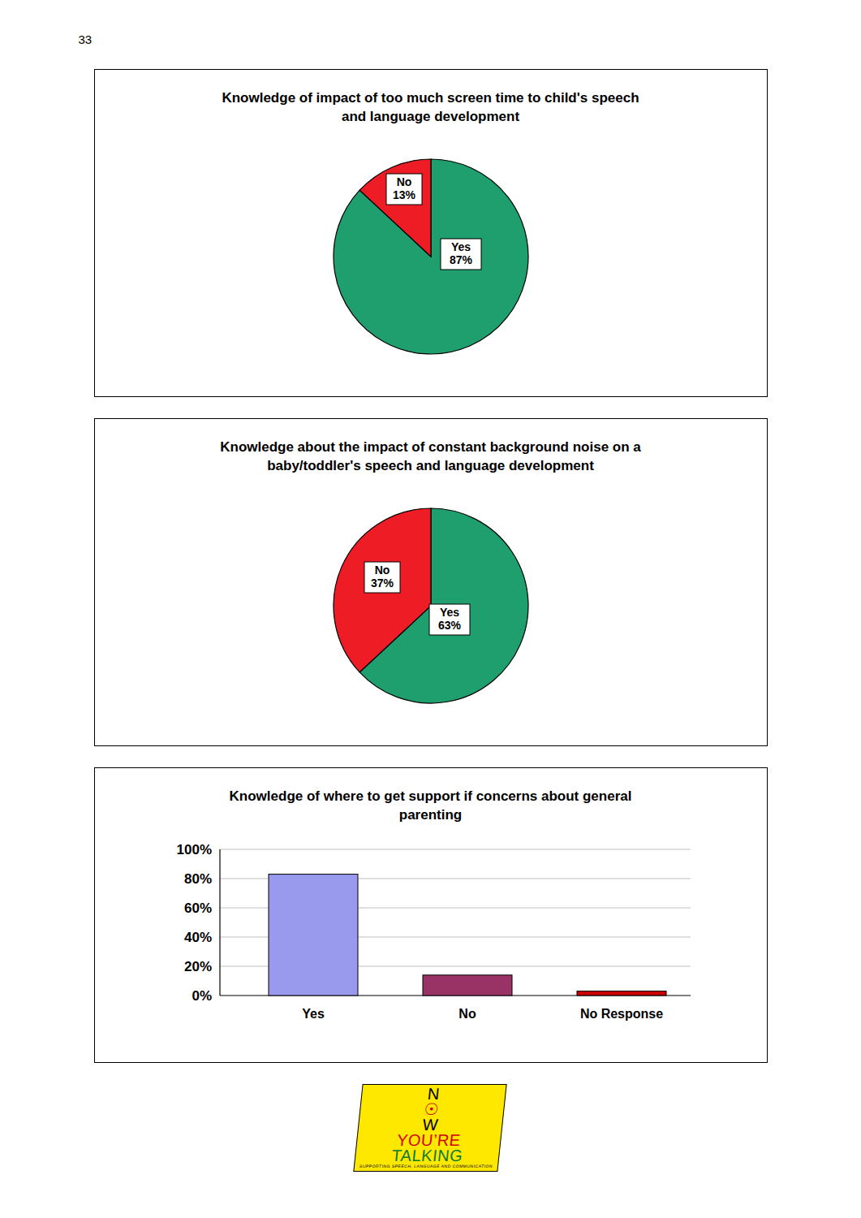33
Knowledge of impact of too much screen time to child's speech
and language development
No 13% Yes 87%
Knowledge about the impact of constant background noise on a
baby/toddler's speech and language development
No 37% Yes 63%
Knowledge of where to get support if concerns about general
parenting
100% 80% 60% 40% 20% 0% Yes No No Response
N☉W YOU’RE TALKING SUPPORTING SPEECH, LANGUAGE AND COMMUNICATION